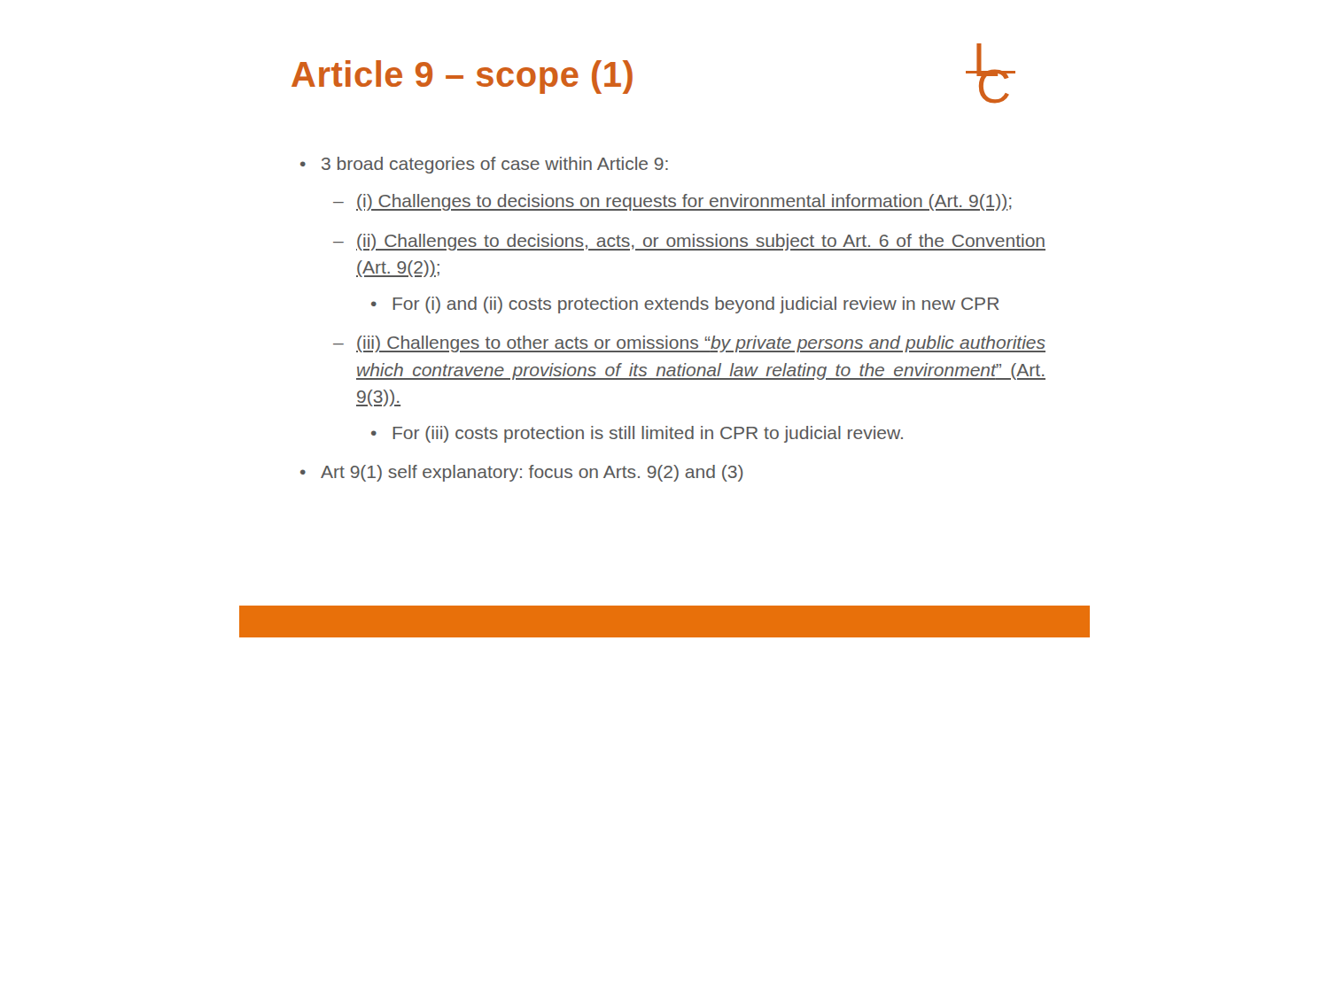Article 9 – scope (1)
L C
3 broad categories of case within Article 9:
(i) Challenges to decisions on requests for environmental information (Art. 9(1));
(ii) Challenges to decisions, acts, or omissions subject to Art. 6 of the Convention (Art. 9(2));
For (i) and (ii) costs protection extends beyond judicial review in new CPR
(iii) Challenges to other acts or omissions “by private persons and public authorities which contravene provisions of its national law relating to the environment” (Art. 9(3)).
For (iii) costs protection is still limited in CPR to judicial review.
Art 9(1) self explanatory: focus on Arts. 9(2) and (3)